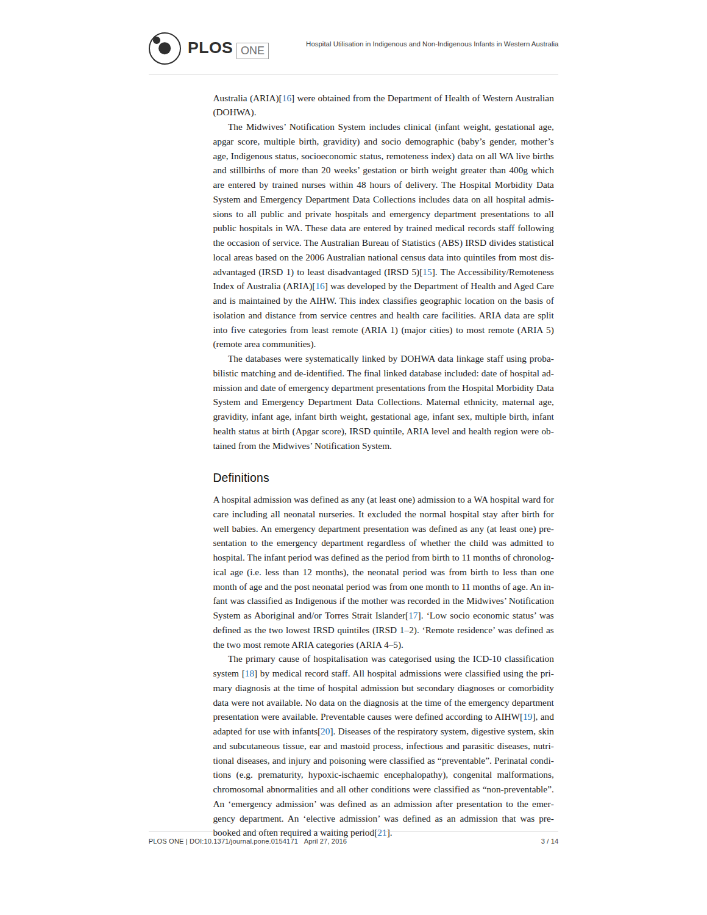PLOS ONE
Hospital Utilisation in Indigenous and Non-Indigenous Infants in Western Australia
Australia (ARIA)[16] were obtained from the Department of Health of Western Australian (DOHWA).
The Midwives’ Notification System includes clinical (infant weight, gestational age, apgar score, multiple birth, gravidity) and socio demographic (baby’s gender, mother’s age, Indigenous status, socioeconomic status, remoteness index) data on all WA live births and stillbirths of more than 20 weeks’ gestation or birth weight greater than 400g which are entered by trained nurses within 48 hours of delivery. The Hospital Morbidity Data System and Emergency Department Data Collections includes data on all hospital admissions to all public and private hospitals and emergency department presentations to all public hospitals in WA. These data are entered by trained medical records staff following the occasion of service. The Australian Bureau of Statistics (ABS) IRSD divides statistical local areas based on the 2006 Australian national census data into quintiles from most disadvantaged (IRSD 1) to least disadvantaged (IRSD 5)[15]. The Accessibility/Remoteness Index of Australia (ARIA)[16] was developed by the Department of Health and Aged Care and is maintained by the AIHW. This index classifies geographic location on the basis of isolation and distance from service centres and health care facilities. ARIA data are split into five categories from least remote (ARIA 1) (major cities) to most remote (ARIA 5) (remote area communities).
The databases were systematically linked by DOHWA data linkage staff using probabilistic matching and de-identified. The final linked database included: date of hospital admission and date of emergency department presentations from the Hospital Morbidity Data System and Emergency Department Data Collections. Maternal ethnicity, maternal age, gravidity, infant age, infant birth weight, gestational age, infant sex, multiple birth, infant health status at birth (Apgar score), IRSD quintile, ARIA level and health region were obtained from the Midwives’ Notification System.
Definitions
A hospital admission was defined as any (at least one) admission to a WA hospital ward for care including all neonatal nurseries. It excluded the normal hospital stay after birth for well babies. An emergency department presentation was defined as any (at least one) presentation to the emergency department regardless of whether the child was admitted to hospital. The infant period was defined as the period from birth to 11 months of chronological age (i.e. less than 12 months), the neonatal period was from birth to less than one month of age and the post neonatal period was from one month to 11 months of age. An infant was classified as Indigenous if the mother was recorded in the Midwives’ Notification System as Aboriginal and/or Torres Strait Islander[17]. ‘Low socio economic status’ was defined as the two lowest IRSD quintiles (IRSD 1–2). ‘Remote residence’ was defined as the two most remote ARIA categories (ARIA 4–5).
The primary cause of hospitalisation was categorised using the ICD-10 classification system [18] by medical record staff. All hospital admissions were classified using the primary diagnosis at the time of hospital admission but secondary diagnoses or comorbidity data were not available. No data on the diagnosis at the time of the emergency department presentation were available. Preventable causes were defined according to AIHW[19], and adapted for use with infants[20]. Diseases of the respiratory system, digestive system, skin and subcutaneous tissue, ear and mastoid process, infectious and parasitic diseases, nutritional diseases, and injury and poisoning were classified as “preventable”. Perinatal conditions (e.g. prematurity, hypoxic-ischaemic encephalopathy), congenital malformations, chromosomal abnormalities and all other conditions were classified as “non-preventable”. An ‘emergency admission’ was defined as an admission after presentation to the emergency department. An ‘elective admission’ was defined as an admission that was pre-booked and often required a waiting period[21].
PLOS ONE | DOI:10.1371/journal.pone.0154171 April 27, 2016
3 / 14